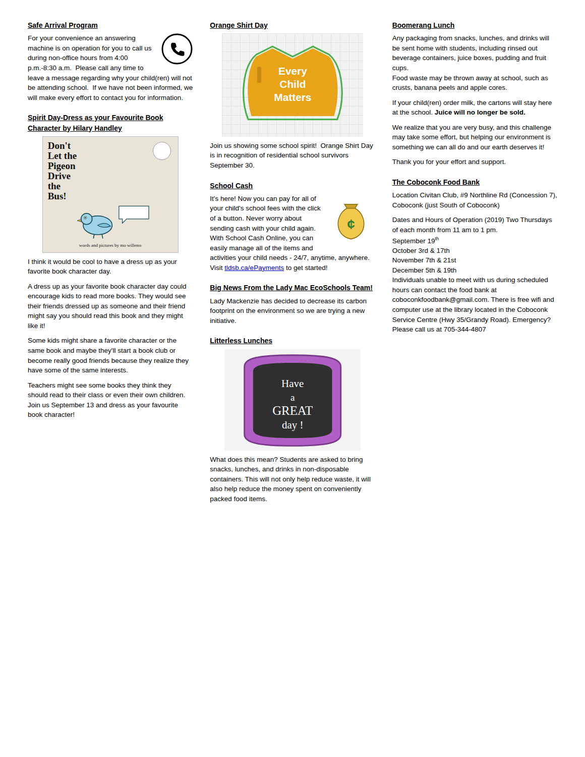Safe Arrival Program
For your convenience an answering machine is on operation for you to call us during non-office hours from 4:00 p.m.-8:30 a.m. Please call any time to leave a message regarding why your child(ren) will not be attending school. If we have not been informed, we will make every effort to contact you for information.
Spirit Day-Dress as your Favourite Book Character by Hilary Handley
Don't
Let the
Pigeon
Drive
the
Bus!
words and pictures by mo willems
I think it would be cool to have a dress up as your favorite book character day.
A dress up as your favorite book character day could encourage kids to read more books. They would see their friends dressed up as someone and their friend might say you should read this book and they might like it!
Some kids might share a favorite character or the same book and maybe they'll start a book club or become really good friends because they realize they have some of the same interests.
Teachers might see some books they think they should read to their class or even their own children. Join us September 13 and dress as your favourite book character!
Orange Shirt Day
Every Child Matters
Join us showing some school spirit! Orange Shirt Day is in recognition of residential school survivors September 30.
School Cash
¢
It's here! Now you can pay for all of your child's school fees with the click of a button. Never worry about sending cash with your child again. With School Cash Online, you can easily manage all of the items and activities your child needs - 24/7, anytime, anywhere. Visit tldsb.ca/ePayments to get started!
Big News From the Lady Mac EcoSchools Team!
Lady Mackenzie has decided to decrease its carbon footprint on the environment so we are trying a new initiative.
Litterless Lunches
Have a GREAT day !
What does this mean? Students are asked to bring snacks, lunches, and drinks in non-disposable containers. This will not only help reduce waste, it will also help reduce the money spent on conveniently packed food items.
Boomerang Lunch
Any packaging from snacks, lunches, and drinks will be sent home with students, including rinsed out beverage containers, juice boxes, pudding and fruit cups.
Food waste may be thrown away at school, such as crusts, banana peels and apple cores.
If your child(ren) order milk, the cartons will stay here at the school. Juice will no longer be sold.
We realize that you are very busy, and this challenge may take some effort, but helping our environment is something we can all do and our earth deserves it!
Thank you for your effort and support.
The Coboconk Food Bank
Location Civitan Club, #9 Northline Rd (Concession 7), Coboconk (just South of Coboconk)
Dates and Hours of Operation (2019) Two Thursdays of each month from 11 am to 1 pm.
September 19th
October 3rd & 17th
November 7th & 21st
December 5th & 19th
Individuals unable to meet with us during scheduled hours can contact the food bank at coboconkfoodbank@gmail.com. There is free wifi and computer use at the library located in the Coboconk Service Centre (Hwy 35/Grandy Road). Emergency? Please call us at 705-344-4807